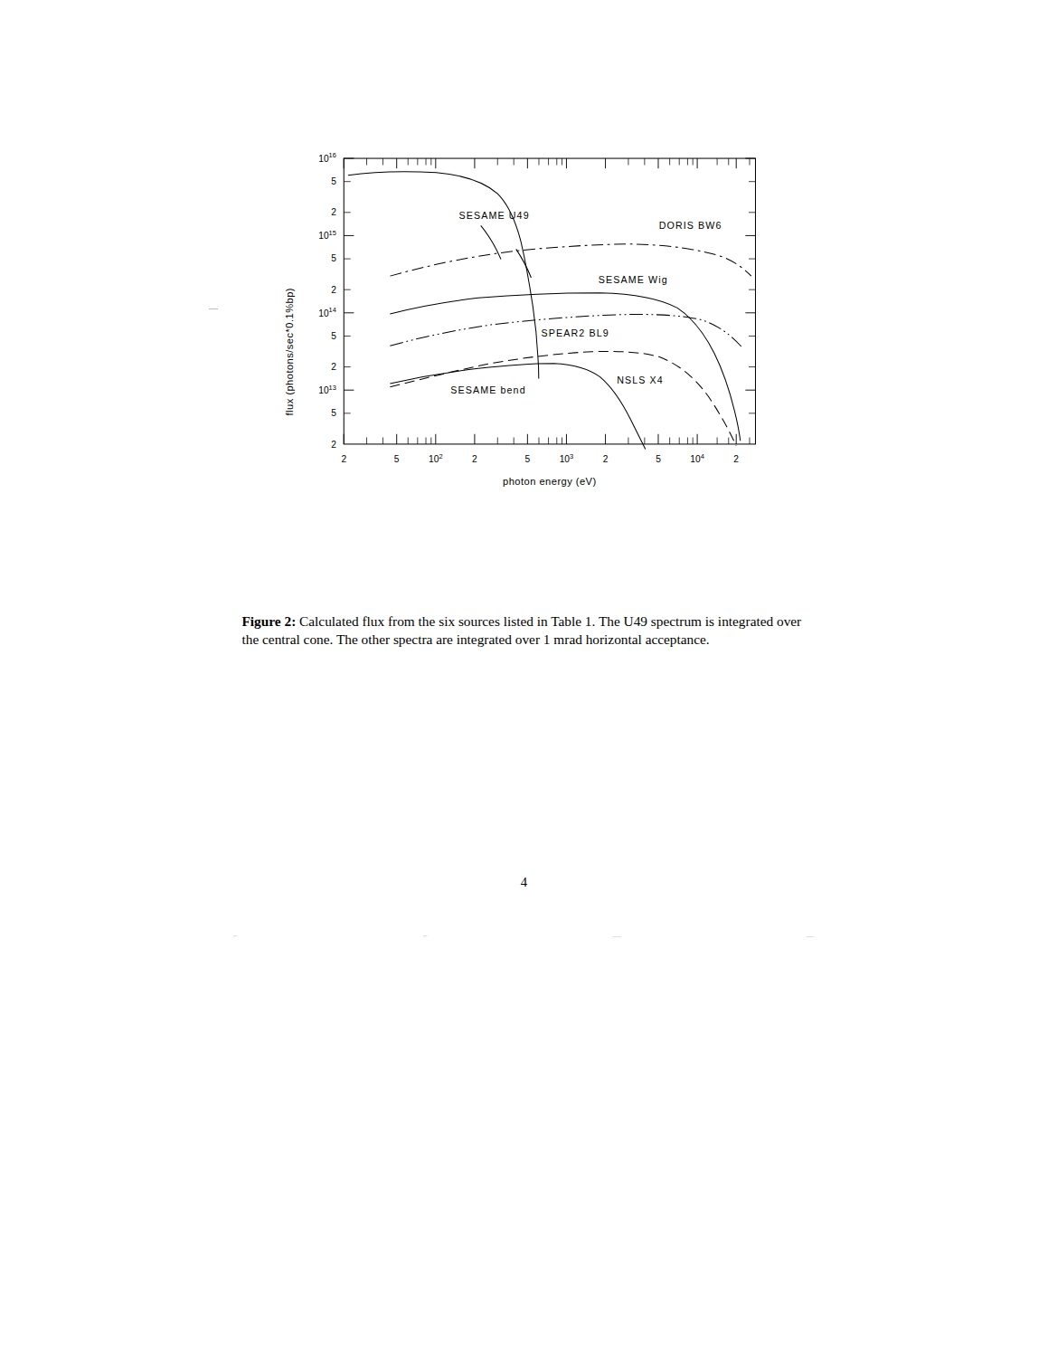===== Geometry ===== Plot box: x 95..585, y 20..360 X: log10(E) from log10(20)=1.301 to log10(30000)=4.477 Y: log10(flux) from 12.301 (2e12) to 16.0 (1e16) 1016 5 2 1015 5 2 1014 5 2 1013 5 2 flux (photons/sec*0.1%bp) 2 5 102 2 5 103 2 5 104 2 photon energy (eV) SESAME U49 DORIS BW6 SESAME Wig SPEAR2 BL9 NSLS X4 SESAME bend
Figure 2: Calculated flux from the six sources listed in Table 1. The U49 spectrum is integrated over the central cone. The other spectra are integrated over 1 mrad horizontal acceptance.
4
⌐ ⌐ — —